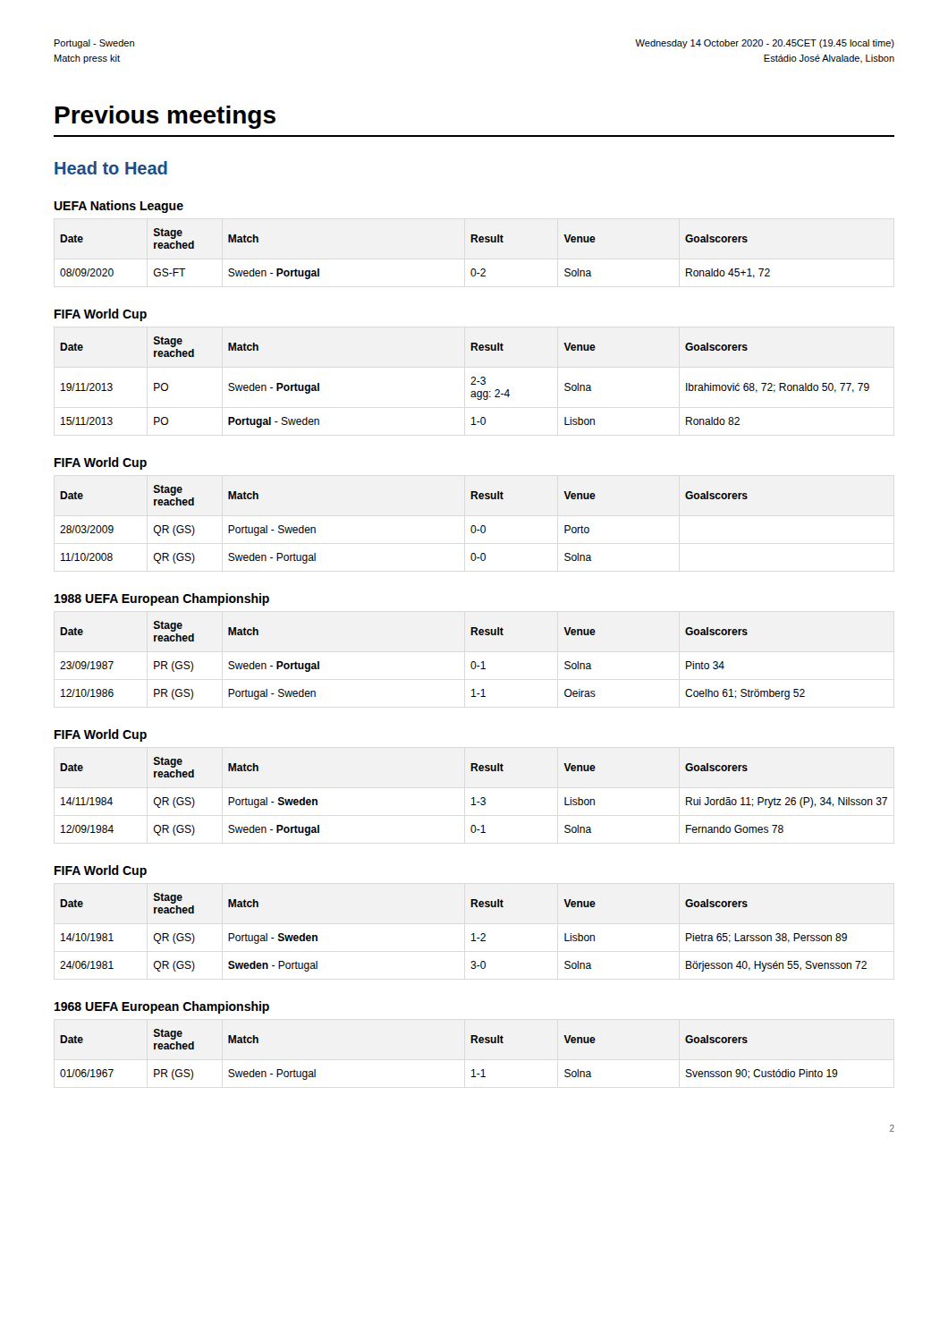Portugal - Sweden
Match press kit
Wednesday 14 October 2020 - 20.45CET (19.45 local time)
Estádio José Alvalade, Lisbon
Previous meetings
Head to Head
UEFA Nations League
| Date | Stage reached | Match | Result | Venue | Goalscorers |
| --- | --- | --- | --- | --- | --- |
| 08/09/2020 | GS-FT | Sweden - Portugal | 0-2 | Solna | Ronaldo 45+1, 72 |
FIFA World Cup
| Date | Stage reached | Match | Result | Venue | Goalscorers |
| --- | --- | --- | --- | --- | --- |
| 19/11/2013 | PO | Sweden - Portugal | 2-3 agg: 2-4 | Solna | Ibrahimović 68, 72; Ronaldo 50, 77, 79 |
| 15/11/2013 | PO | Portugal - Sweden | 1-0 | Lisbon | Ronaldo 82 |
FIFA World Cup
| Date | Stage reached | Match | Result | Venue | Goalscorers |
| --- | --- | --- | --- | --- | --- |
| 28/03/2009 | QR (GS) | Portugal - Sweden | 0-0 | Porto | |
| 11/10/2008 | QR (GS) | Sweden - Portugal | 0-0 | Solna | |
1988 UEFA European Championship
| Date | Stage reached | Match | Result | Venue | Goalscorers |
| --- | --- | --- | --- | --- | --- |
| 23/09/1987 | PR (GS) | Sweden - Portugal | 0-1 | Solna | Pinto 34 |
| 12/10/1986 | PR (GS) | Portugal - Sweden | 1-1 | Oeiras | Coelho 61; Strömberg 52 |
FIFA World Cup
| Date | Stage reached | Match | Result | Venue | Goalscorers |
| --- | --- | --- | --- | --- | --- |
| 14/11/1984 | QR (GS) | Portugal - Sweden | 1-3 | Lisbon | Rui Jordão 11; Prytz 26 (P), 34, Nilsson 37 |
| 12/09/1984 | QR (GS) | Sweden - Portugal | 0-1 | Solna | Fernando Gomes 78 |
FIFA World Cup
| Date | Stage reached | Match | Result | Venue | Goalscorers |
| --- | --- | --- | --- | --- | --- |
| 14/10/1981 | QR (GS) | Portugal - Sweden | 1-2 | Lisbon | Pietra 65; Larsson 38, Persson 89 |
| 24/06/1981 | QR (GS) | Sweden - Portugal | 3-0 | Solna | Börjesson 40, Hysén 55, Svensson 72 |
1968 UEFA European Championship
| Date | Stage reached | Match | Result | Venue | Goalscorers |
| --- | --- | --- | --- | --- | --- |
| 01/06/1967 | PR (GS) | Sweden - Portugal | 1-1 | Solna | Svensson 90; Custódio Pinto 19 |
2